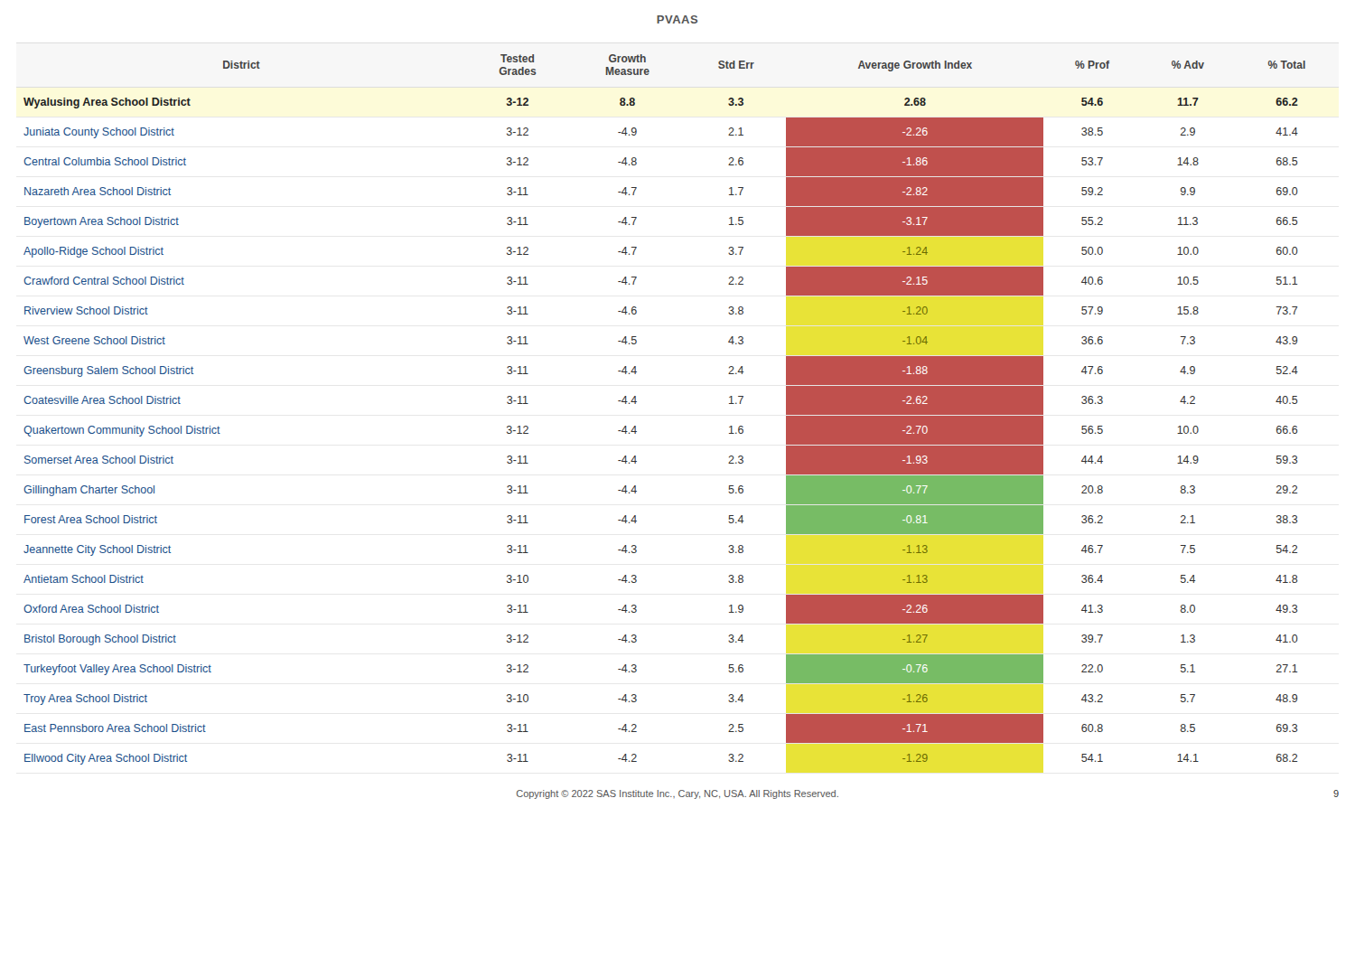PVAAS
| District | Tested Grades | Growth Measure | Std Err | Average Growth Index | % Prof | % Adv | % Total |
| --- | --- | --- | --- | --- | --- | --- | --- |
| Wyalusing Area School District | 3-12 | 8.8 | 3.3 | 2.68 | 54.6 | 11.7 | 66.2 |
| Juniata County School District | 3-12 | -4.9 | 2.1 | -2.26 | 38.5 | 2.9 | 41.4 |
| Central Columbia School District | 3-12 | -4.8 | 2.6 | -1.86 | 53.7 | 14.8 | 68.5 |
| Nazareth Area School District | 3-11 | -4.7 | 1.7 | -2.82 | 59.2 | 9.9 | 69.0 |
| Boyertown Area School District | 3-11 | -4.7 | 1.5 | -3.17 | 55.2 | 11.3 | 66.5 |
| Apollo-Ridge School District | 3-12 | -4.7 | 3.7 | -1.24 | 50.0 | 10.0 | 60.0 |
| Crawford Central School District | 3-11 | -4.7 | 2.2 | -2.15 | 40.6 | 10.5 | 51.1 |
| Riverview School District | 3-11 | -4.6 | 3.8 | -1.20 | 57.9 | 15.8 | 73.7 |
| West Greene School District | 3-11 | -4.5 | 4.3 | -1.04 | 36.6 | 7.3 | 43.9 |
| Greensburg Salem School District | 3-11 | -4.4 | 2.4 | -1.88 | 47.6 | 4.9 | 52.4 |
| Coatesville Area School District | 3-11 | -4.4 | 1.7 | -2.62 | 36.3 | 4.2 | 40.5 |
| Quakertown Community School District | 3-12 | -4.4 | 1.6 | -2.70 | 56.5 | 10.0 | 66.6 |
| Somerset Area School District | 3-11 | -4.4 | 2.3 | -1.93 | 44.4 | 14.9 | 59.3 |
| Gillingham Charter School | 3-11 | -4.4 | 5.6 | -0.77 | 20.8 | 8.3 | 29.2 |
| Forest Area School District | 3-11 | -4.4 | 5.4 | -0.81 | 36.2 | 2.1 | 38.3 |
| Jeannette City School District | 3-11 | -4.3 | 3.8 | -1.13 | 46.7 | 7.5 | 54.2 |
| Antietam School District | 3-10 | -4.3 | 3.8 | -1.13 | 36.4 | 5.4 | 41.8 |
| Oxford Area School District | 3-11 | -4.3 | 1.9 | -2.26 | 41.3 | 8.0 | 49.3 |
| Bristol Borough School District | 3-12 | -4.3 | 3.4 | -1.27 | 39.7 | 1.3 | 41.0 |
| Turkeyfoot Valley Area School District | 3-12 | -4.3 | 5.6 | -0.76 | 22.0 | 5.1 | 27.1 |
| Troy Area School District | 3-10 | -4.3 | 3.4 | -1.26 | 43.2 | 5.7 | 48.9 |
| East Pennsboro Area School District | 3-11 | -4.2 | 2.5 | -1.71 | 60.8 | 8.5 | 69.3 |
| Ellwood City Area School District | 3-11 | -4.2 | 3.2 | -1.29 | 54.1 | 14.1 | 68.2 |
Copyright © 2022 SAS Institute Inc., Cary, NC, USA. All Rights Reserved. 9